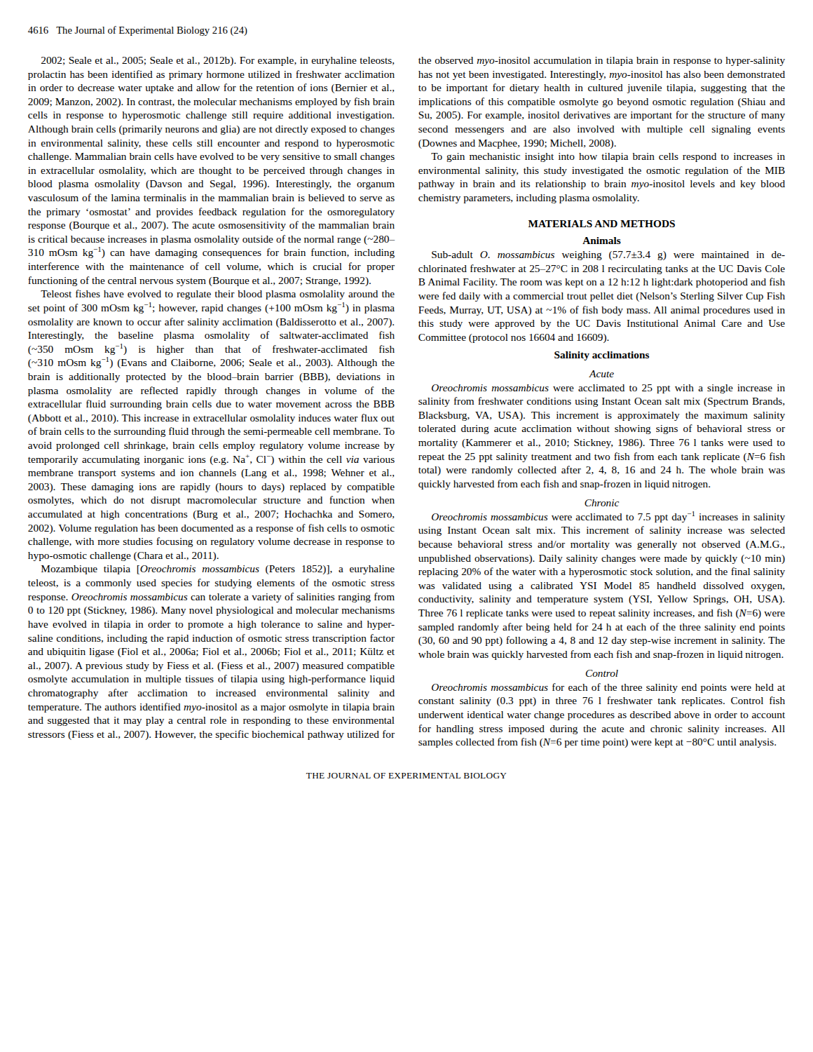4616 The Journal of Experimental Biology 216 (24)
2002; Seale et al., 2005; Seale et al., 2012b). For example, in euryhaline teleosts, prolactin has been identified as primary hormone utilized in freshwater acclimation in order to decrease water uptake and allow for the retention of ions (Bernier et al., 2009; Manzon, 2002). In contrast, the molecular mechanisms employed by fish brain cells in response to hyperosmotic challenge still require additional investigation. Although brain cells (primarily neurons and glia) are not directly exposed to changes in environmental salinity, these cells still encounter and respond to hyperosmotic challenge. Mammalian brain cells have evolved to be very sensitive to small changes in extracellular osmolality, which are thought to be perceived through changes in blood plasma osmolality (Davson and Segal, 1996). Interestingly, the organum vasculosum of the lamina terminalis in the mammalian brain is believed to serve as the primary ‘osmostat’ and provides feedback regulation for the osmoregulatory response (Bourque et al., 2007). The acute osmosensitivity of the mammalian brain is critical because increases in plasma osmolality outside of the normal range (~280–310 mOsm kg−1) can have damaging consequences for brain function, including interference with the maintenance of cell volume, which is crucial for proper functioning of the central nervous system (Bourque et al., 2007; Strange, 1992).
Teleost fishes have evolved to regulate their blood plasma osmolality around the set point of 300 mOsm kg−1; however, rapid changes (+100 mOsm kg−1) in plasma osmolality are known to occur after salinity acclimation (Baldisserotto et al., 2007). Interestingly, the baseline plasma osmolality of saltwater-acclimated fish (~350 mOsm kg−1) is higher than that of freshwater-acclimated fish (~310 mOsm kg−1) (Evans and Claiborne, 2006; Seale et al., 2003). Although the brain is additionally protected by the blood–brain barrier (BBB), deviations in plasma osmolality are reflected rapidly through changes in volume of the extracellular fluid surrounding brain cells due to water movement across the BBB (Abbott et al., 2010). This increase in extracellular osmolality induces water flux out of brain cells to the surrounding fluid through the semi-permeable cell membrane. To avoid prolonged cell shrinkage, brain cells employ regulatory volume increase by temporarily accumulating inorganic ions (e.g. Na+, Cl−) within the cell via various membrane transport systems and ion channels (Lang et al., 1998; Wehner et al., 2003). These damaging ions are rapidly (hours to days) replaced by compatible osmolytes, which do not disrupt macromolecular structure and function when accumulated at high concentrations (Burg et al., 2007; Hochachka and Somero, 2002). Volume regulation has been documented as a response of fish cells to osmotic challenge, with more studies focusing on regulatory volume decrease in response to hypo-osmotic challenge (Chara et al., 2011).
Mozambique tilapia [Oreochromis mossambicus (Peters 1852)], a euryhaline teleost, is a commonly used species for studying elements of the osmotic stress response. Oreochromis mossambicus can tolerate a variety of salinities ranging from 0 to 120 ppt (Stickney, 1986). Many novel physiological and molecular mechanisms have evolved in tilapia in order to promote a high tolerance to saline and hyper-saline conditions, including the rapid induction of osmotic stress transcription factor and ubiquitin ligase (Fiol et al., 2006a; Fiol et al., 2006b; Fiol et al., 2011; Kültz et al., 2007). A previous study by Fiess et al. (Fiess et al., 2007) measured compatible osmolyte accumulation in multiple tissues of tilapia using high-performance liquid chromatography after acclimation to increased environmental salinity and temperature. The authors identified myo-inositol as a major osmolyte in tilapia brain and suggested that it may play a central role in responding to these environmental stressors (Fiess et al., 2007). However, the specific biochemical pathway utilized for the observed myo-inositol accumulation in tilapia brain in response to hyper-salinity has not yet been investigated. Interestingly, myo-inositol has also been demonstrated to be important for dietary health in cultured juvenile tilapia, suggesting that the implications of this compatible osmolyte go beyond osmotic regulation (Shiau and Su, 2005). For example, inositol derivatives are important for the structure of many second messengers and are also involved with multiple cell signaling events (Downes and Macphee, 1990; Michell, 2008).
To gain mechanistic insight into how tilapia brain cells respond to increases in environmental salinity, this study investigated the osmotic regulation of the MIB pathway in brain and its relationship to brain myo-inositol levels and key blood chemistry parameters, including plasma osmolality.
Materials and methods
Animals
Sub-adult O. mossambicus weighing (57.7±3.4 g) were maintained in de-chlorinated freshwater at 25–27°C in 208 l recirculating tanks at the UC Davis Cole B Animal Facility. The room was kept on a 12 h:12 h light:dark photoperiod and fish were fed daily with a commercial trout pellet diet (Nelson’s Sterling Silver Cup Fish Feeds, Murray, UT, USA) at ~1% of fish body mass. All animal procedures used in this study were approved by the UC Davis Institutional Animal Care and Use Committee (protocol nos 16604 and 16609).
Salinity acclimations
Acute
Oreochromis mossambicus were acclimated to 25 ppt with a single increase in salinity from freshwater conditions using Instant Ocean salt mix (Spectrum Brands, Blacksburg, VA, USA). This increment is approximately the maximum salinity tolerated during acute acclimation without showing signs of behavioral stress or mortality (Kammerer et al., 2010; Stickney, 1986). Three 76 l tanks were used to repeat the 25 ppt salinity treatment and two fish from each tank replicate (N=6 fish total) were randomly collected after 2, 4, 8, 16 and 24 h. The whole brain was quickly harvested from each fish and snap-frozen in liquid nitrogen.
Chronic
Oreochromis mossambicus were acclimated to 7.5 ppt day−1 increases in salinity using Instant Ocean salt mix. This increment of salinity increase was selected because behavioral stress and/or mortality was generally not observed (A.M.G., unpublished observations). Daily salinity changes were made by quickly (~10 min) replacing 20% of the water with a hyperosmotic stock solution, and the final salinity was validated using a calibrated YSI Model 85 handheld dissolved oxygen, conductivity, salinity and temperature system (YSI, Yellow Springs, OH, USA). Three 76 l replicate tanks were used to repeat salinity increases, and fish (N=6) were sampled randomly after being held for 24 h at each of the three salinity end points (30, 60 and 90 ppt) following a 4, 8 and 12 day step-wise increment in salinity. The whole brain was quickly harvested from each fish and snap-frozen in liquid nitrogen.
Control
Oreochromis mossambicus for each of the three salinity end points were held at constant salinity (0.3 ppt) in three 76 l freshwater tank replicates. Control fish underwent identical water change procedures as described above in order to account for handling stress imposed during the acute and chronic salinity increases. All samples collected from fish (N=6 per time point) were kept at −80°C until analysis.
THE JOURNAL OF EXPERIMENTAL BIOLOGY